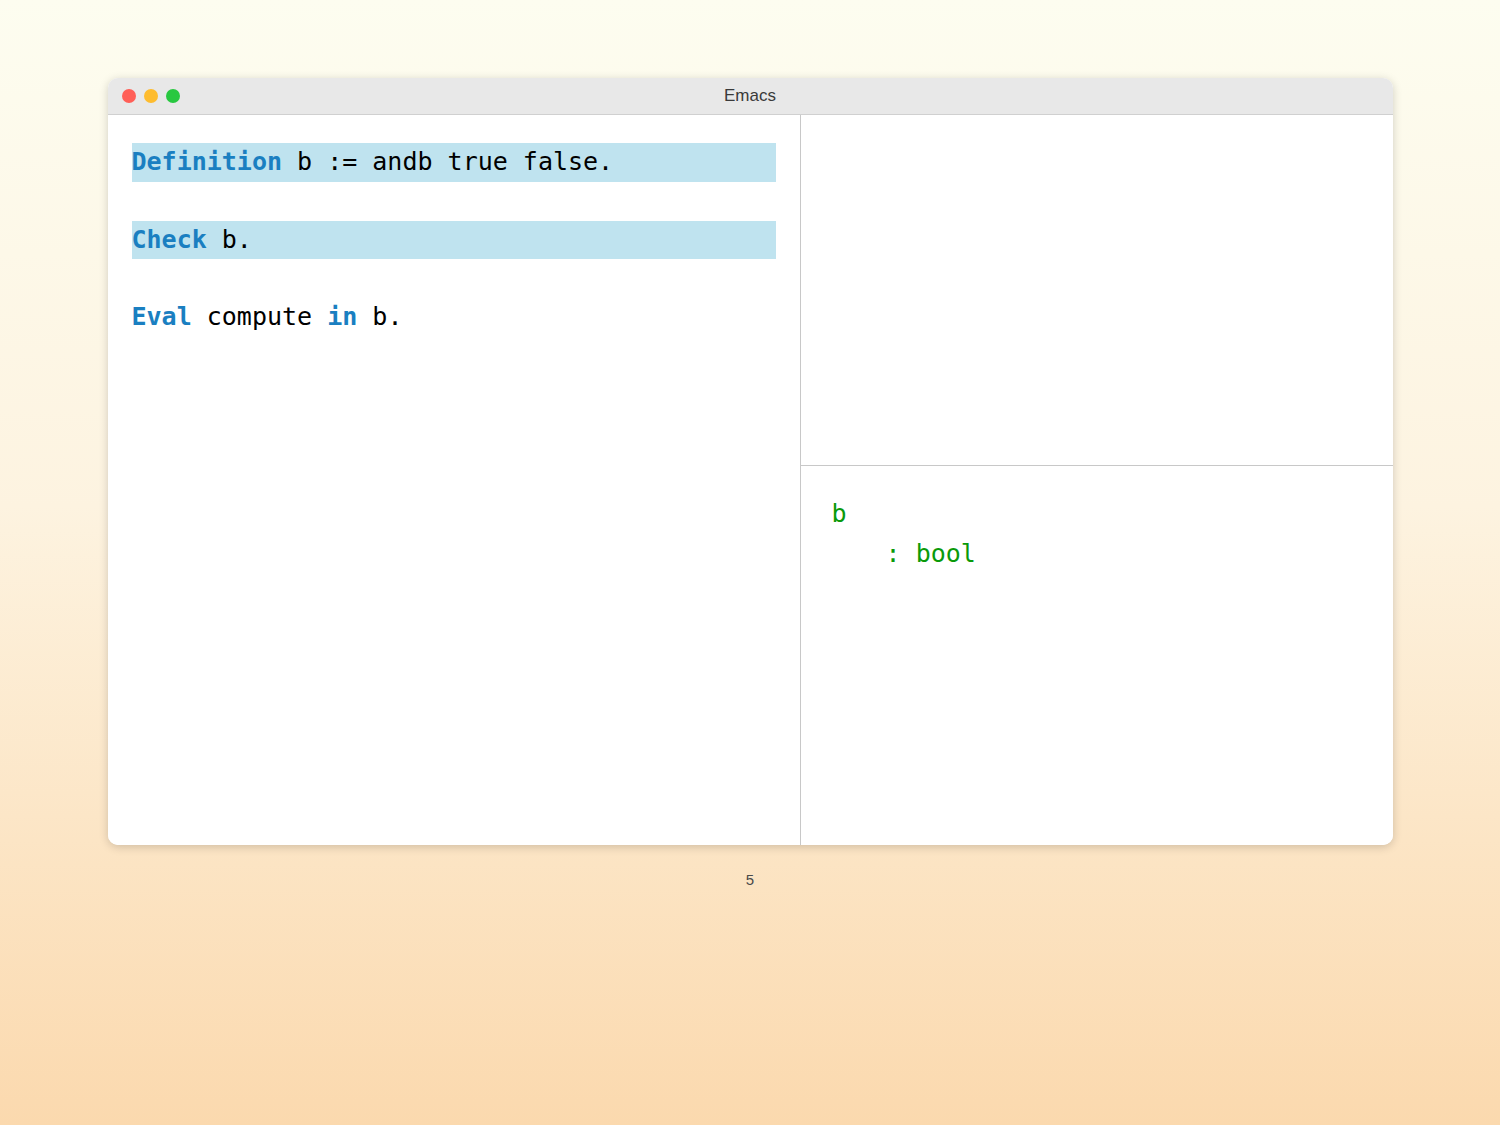Emacs
Definition b := andb true false. Check b. Eval compute in b.
b : bool
5